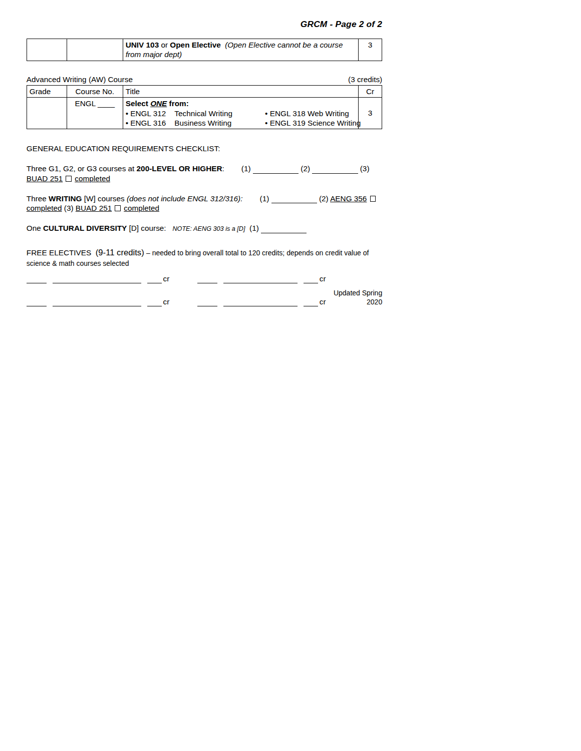GRCM - Page 2 of 2
| | | UNIV 103 or Open Elective (Open Elective cannot be a course from major dept) | 3 |
Advanced Writing (AW) Course (3 credits)
| Grade | Course No. | Title | Cr |
| | ENGL ____ | Select ONE from: • ENGL 312 Technical Writing • ENGL 316 Business Writing • ENGL 318 Web Writing • ENGL 319 Science Writing | 3 |
GENERAL EDUCATION REQUIREMENTS CHECKLIST:
Three G1, G2, or G3 courses at 200-LEVEL OR HIGHER: (1) (2) (3) BUAD 251 completed
Three WRITING [W] courses (does not include ENGL 312/316): (1) (2) AENG 356 completed (3) BUAD 251 completed
One CULTURAL DIVERSITY [D] course: NOTE: AENG 303 is a [D] (1)
FREE ELECTIVES (9-11 credits) – needed to bring overall total to 120 credits; depends on credit value of science & math courses selected
| cr | cr | |
| cr | cr | Updated Spring 2020 |